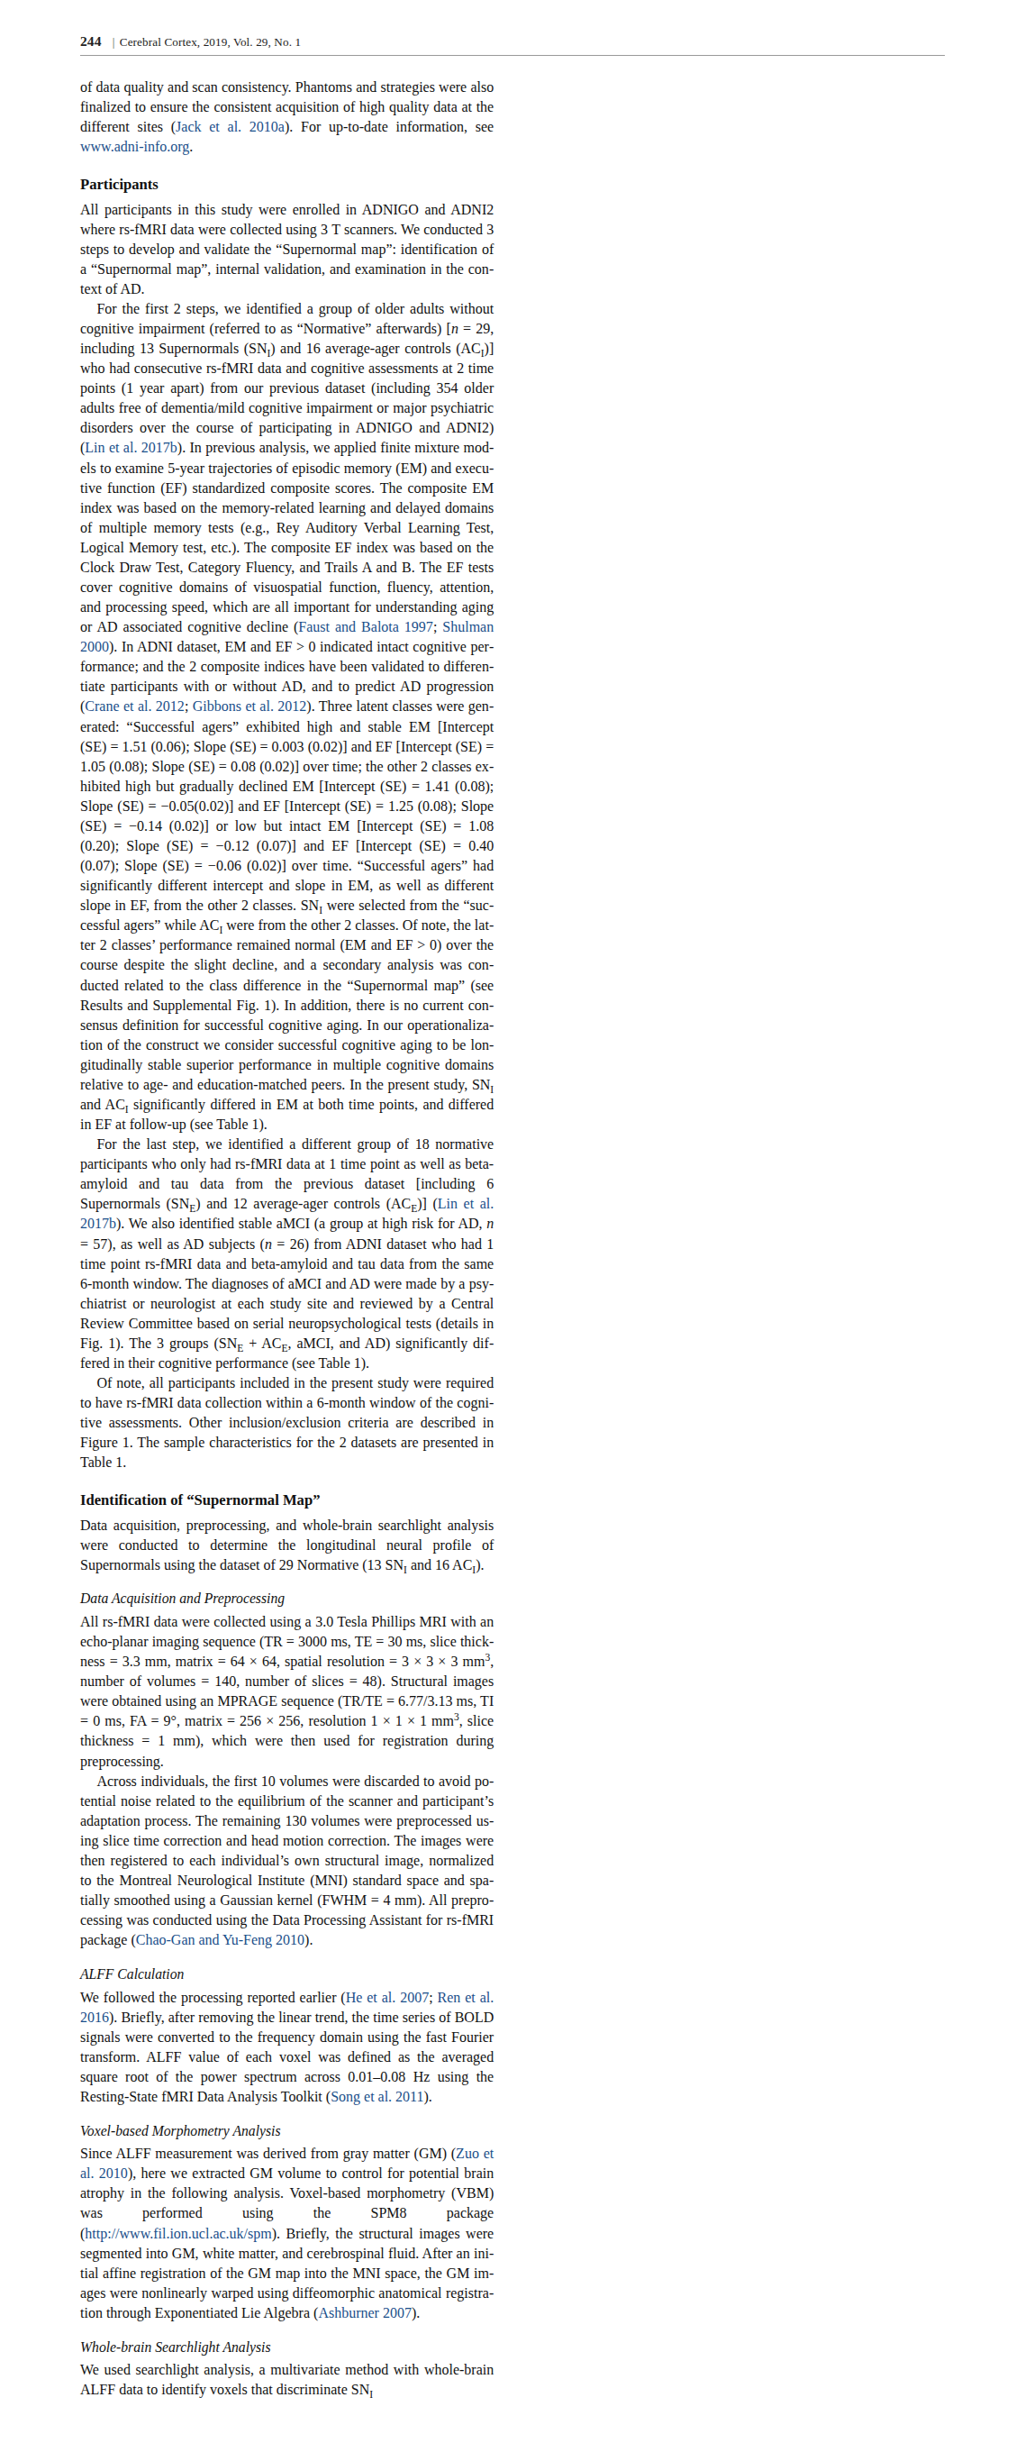244|Cerebral Cortex, 2019, Vol. 29, No. 1
of data quality and scan consistency. Phantoms and strategies were also finalized to ensure the consistent acquisition of high quality data at the different sites (Jack et al. 2010a). For up-to-date information, see www.adni-info.org.
Participants
All participants in this study were enrolled in ADNIGO and ADNI2 where rs-fMRI data were collected using 3 T scanners. We conducted 3 steps to develop and validate the “Supernormal map”: identification of a “Supernormal map”, internal validation, and examination in the context of AD.
For the first 2 steps, we identified a group of older adults without cognitive impairment (referred to as “Normative” afterwards) [n = 29, including 13 Supernormals (SNI) and 16 average-ager controls (ACI)] who had consecutive rs-fMRI data and cognitive assessments at 2 time points (1 year apart) from our previous dataset (including 354 older adults free of dementia/mild cognitive impairment or major psychiatric disorders over the course of participating in ADNIGO and ADNI2) (Lin et al. 2017b). In previous analysis, we applied finite mixture models to examine 5-year trajectories of episodic memory (EM) and executive function (EF) standardized composite scores. The composite EM index was based on the memory-related learning and delayed domains of multiple memory tests (e.g., Rey Auditory Verbal Learning Test, Logical Memory test, etc.). The composite EF index was based on the Clock Draw Test, Category Fluency, and Trails A and B. The EF tests cover cognitive domains of visuospatial function, fluency, attention, and processing speed, which are all important for understanding aging or AD associated cognitive decline (Faust and Balota 1997; Shulman 2000). In ADNI dataset, EM and EF > 0 indicated intact cognitive performance; and the 2 composite indices have been validated to differentiate participants with or without AD, and to predict AD progression (Crane et al. 2012; Gibbons et al. 2012). Three latent classes were generated: “Successful agers” exhibited high and stable EM [Intercept (SE) = 1.51 (0.06); Slope (SE) = 0.003 (0.02)] and EF [Intercept (SE) = 1.05 (0.08); Slope (SE) = 0.08 (0.02)] over time; the other 2 classes exhibited high but gradually declined EM [Intercept (SE) = 1.41 (0.08); Slope (SE) = −0.05(0.02)] and EF [Intercept (SE) = 1.25 (0.08); Slope (SE) = −0.14 (0.02)] or low but intact EM [Intercept (SE) = 1.08 (0.20); Slope (SE) = −0.12 (0.07)] and EF [Intercept (SE) = 0.40 (0.07); Slope (SE) = −0.06 (0.02)] over time. “Successful agers” had significantly different intercept and slope in EM, as well as different slope in EF, from the other 2 classes. SNI were selected from the “successful agers” while ACI were from the other 2 classes. Of note, the latter 2 classes’ performance remained normal (EM and EF > 0) over the course despite the slight decline, and a secondary analysis was conducted related to the class difference in the “Supernormal map” (see Results and Supplemental Fig. 1). In addition, there is no current consensus definition for successful cognitive aging. In our operationalization of the construct we consider successful cognitive aging to be longitudinally stable superior performance in multiple cognitive domains relative to age- and education-matched peers. In the present study, SNI and ACI significantly differed in EM at both time points, and differed in EF at follow-up (see Table 1).
For the last step, we identified a different group of 18 normative participants who only had rs-fMRI data at 1 time point as well as beta-amyloid and tau data from the previous dataset [including 6 Supernormals (SNE) and 12 average-ager controls (ACE)] (Lin et al. 2017b). We also identified stable aMCI (a group at high risk for AD, n = 57), as well as AD subjects (n = 26) from ADNI dataset who had 1 time point rs-fMRI data and beta-amyloid and tau data from the same 6-month window. The diagnoses of aMCI and AD were made by a psychiatrist or neurologist at each study site and reviewed by a Central Review Committee based on serial neuropsychological tests (details in Fig. 1). The 3 groups (SNE + ACE, aMCI, and AD) significantly differed in their cognitive performance (see Table 1).
Of note, all participants included in the present study were required to have rs-fMRI data collection within a 6-month window of the cognitive assessments. Other inclusion/exclusion criteria are described in Figure 1. The sample characteristics for the 2 datasets are presented in Table 1.
Identification of “Supernormal Map”
Data acquisition, preprocessing, and whole-brain searchlight analysis were conducted to determine the longitudinal neural profile of Supernormals using the dataset of 29 Normative (13 SNI and 16 ACI).
Data Acquisition and Preprocessing
All rs-fMRI data were collected using a 3.0 Tesla Phillips MRI with an echo-planar imaging sequence (TR = 3000 ms, TE = 30 ms, slice thickness = 3.3 mm, matrix = 64 × 64, spatial resolution = 3 × 3 × 3 mm3, number of volumes = 140, number of slices = 48). Structural images were obtained using an MPRAGE sequence (TR/TE = 6.77/3.13 ms, TI = 0 ms, FA = 9°, matrix = 256 × 256, resolution 1 × 1 × 1 mm3, slice thickness = 1 mm), which were then used for registration during preprocessing.
Across individuals, the first 10 volumes were discarded to avoid potential noise related to the equilibrium of the scanner and participant’s adaptation process. The remaining 130 volumes were preprocessed using slice time correction and head motion correction. The images were then registered to each individual’s own structural image, normalized to the Montreal Neurological Institute (MNI) standard space and spatially smoothed using a Gaussian kernel (FWHM = 4 mm). All preprocessing was conducted using the Data Processing Assistant for rs-fMRI package (Chao-Gan and Yu-Feng 2010).
ALFF Calculation
We followed the processing reported earlier (He et al. 2007; Ren et al. 2016). Briefly, after removing the linear trend, the time series of BOLD signals were converted to the frequency domain using the fast Fourier transform. ALFF value of each voxel was defined as the averaged square root of the power spectrum across 0.01–0.08 Hz using the Resting-State fMRI Data Analysis Toolkit (Song et al. 2011).
Voxel-based Morphometry Analysis
Since ALFF measurement was derived from gray matter (GM) (Zuo et al. 2010), here we extracted GM volume to control for potential brain atrophy in the following analysis. Voxel-based morphometry (VBM) was performed using the SPM8 package (http://www.fil.ion.ucl.ac.uk/spm). Briefly, the structural images were segmented into GM, white matter, and cerebrospinal fluid. After an initial affine registration of the GM map into the MNI space, the GM images were nonlinearly warped using diffeomorphic anatomical registration through Exponentiated Lie Algebra (Ashburner 2007).
Whole-brain Searchlight Analysis
We used searchlight analysis, a multivariate method with whole-brain ALFF data to identify voxels that discriminate SNI